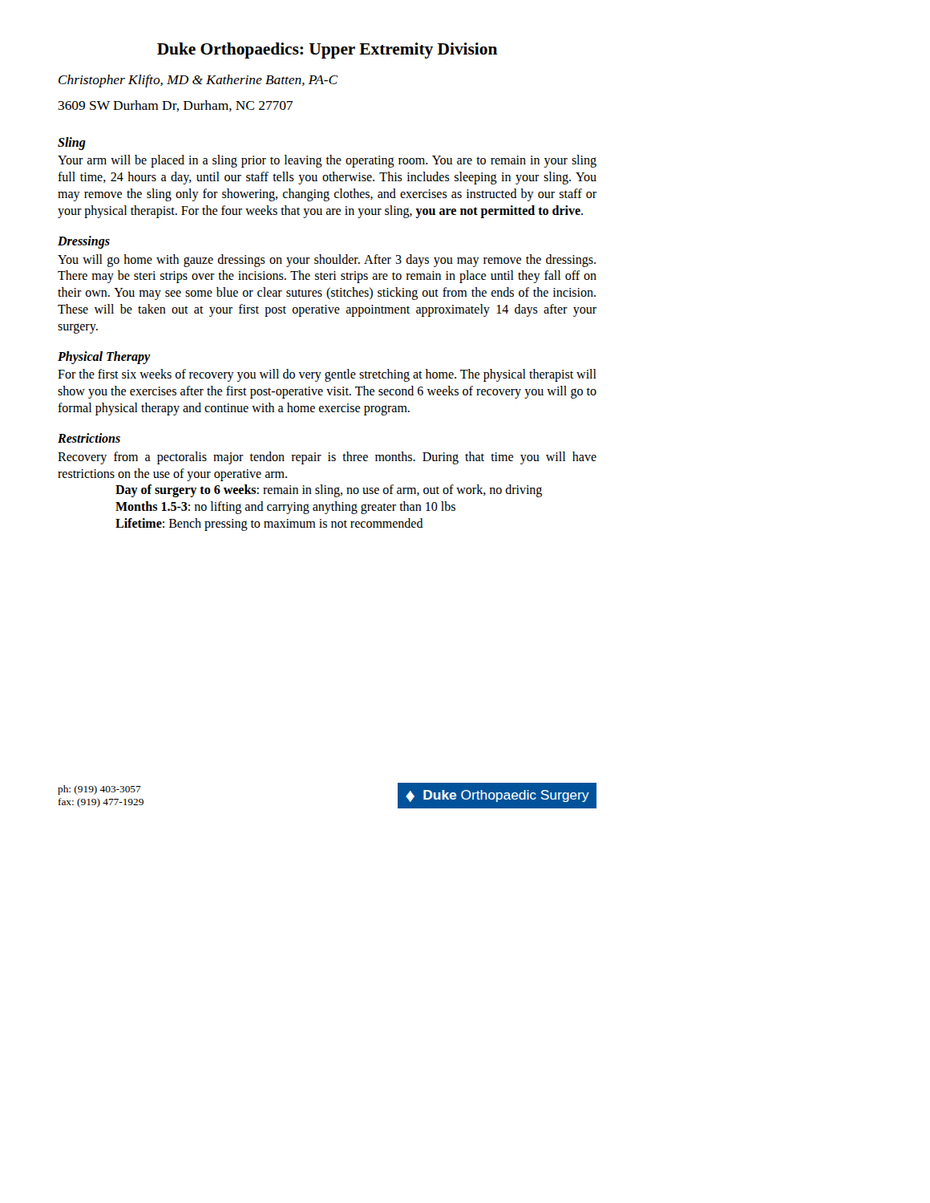Duke Orthopaedics: Upper Extremity Division
Christopher Klifto, MD & Katherine Batten, PA-C
3609 SW Durham Dr, Durham, NC 27707
Sling
Your arm will be placed in a sling prior to leaving the operating room. You are to remain in your sling full time, 24 hours a day, until our staff tells you otherwise. This includes sleeping in your sling. You may remove the sling only for showering, changing clothes, and exercises as instructed by our staff or your physical therapist. For the four weeks that you are in your sling, you are not permitted to drive.
Dressings
You will go home with gauze dressings on your shoulder. After 3 days you may remove the dressings. There may be steri strips over the incisions. The steri strips are to remain in place until they fall off on their own. You may see some blue or clear sutures (stitches) sticking out from the ends of the incision. These will be taken out at your first post operative appointment approximately 14 days after your surgery.
Physical Therapy
For the first six weeks of recovery you will do very gentle stretching at home. The physical therapist will show you the exercises after the first post-operative visit. The second 6 weeks of recovery you will go to formal physical therapy and continue with a home exercise program.
Restrictions
Recovery from a pectoralis major tendon repair is three months. During that time you will have restrictions on the use of your operative arm.
Day of surgery to 6 weeks: remain in sling, no use of arm, out of work, no driving
Months 1.5-3: no lifting and carrying anything greater than 10 lbs
Lifetime: Bench pressing to maximum is not recommended
ph: (919) 403-3057
fax: (919) 477-1929
♦ Duke Orthopaedic Surgery